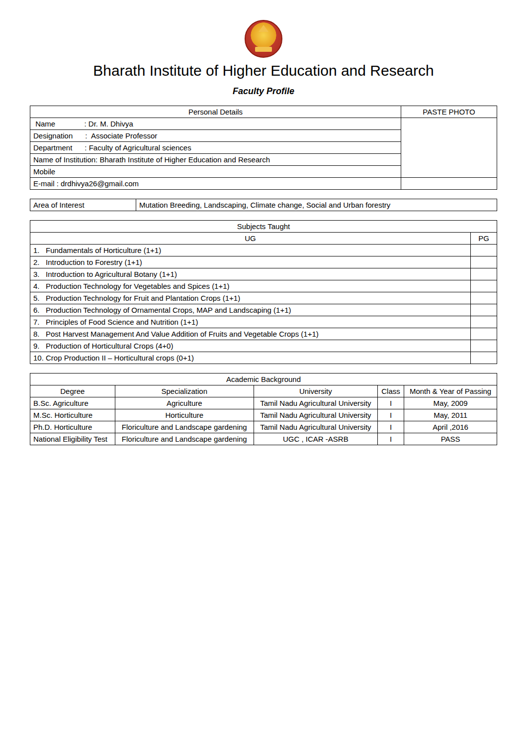Bharath Institute of Higher Education and Research
Faculty Profile
| Personal Details | PASTE PHOTO |
| Name : Dr. M. Dhivya | |
| Designation : Associate Professor |
| Department : Faculty of Agricultural sciences |
| Name of Institution: Bharath Institute of Higher Education and Research |
| Mobile |
| E-mail : drdhivya26@gmail.com | |
| Area of Interest | Mutation Breeding, Landscaping, Climate change, Social and Urban forestry |
| Subjects Taught |
| UG | PG |
| 1. Fundamentals of Horticulture (1+1) | |
| 2. Introduction to Forestry (1+1) | |
| 3. Introduction to Agricultural Botany (1+1) | |
| 4. Production Technology for Vegetables and Spices (1+1) | |
| 5. Production Technology for Fruit and Plantation Crops (1+1) | |
| 6. Production Technology of Ornamental Crops, MAP and Landscaping (1+1) | |
| 7. Principles of Food Science and Nutrition (1+1) | |
| 8. Post Harvest Management And Value Addition of Fruits and Vegetable Crops (1+1) | |
| 9. Production of Horticultural Crops (4+0) | |
| 10. Crop Production II – Horticultural crops (0+1) | |
| Academic Background |
| Degree | Specialization | University | Class | Month & Year of Passing |
| B.Sc. Agriculture | Agriculture | Tamil Nadu Agricultural University | I | May, 2009 |
| M.Sc. Horticulture | Horticulture | Tamil Nadu Agricultural University | I | May, 2011 |
| Ph.D. Horticulture | Floriculture and Landscape gardening | Tamil Nadu Agricultural University | I | April ,2016 |
| National Eligibility Test | Floriculture and Landscape gardening | UGC , ICAR -ASRB | I | PASS |